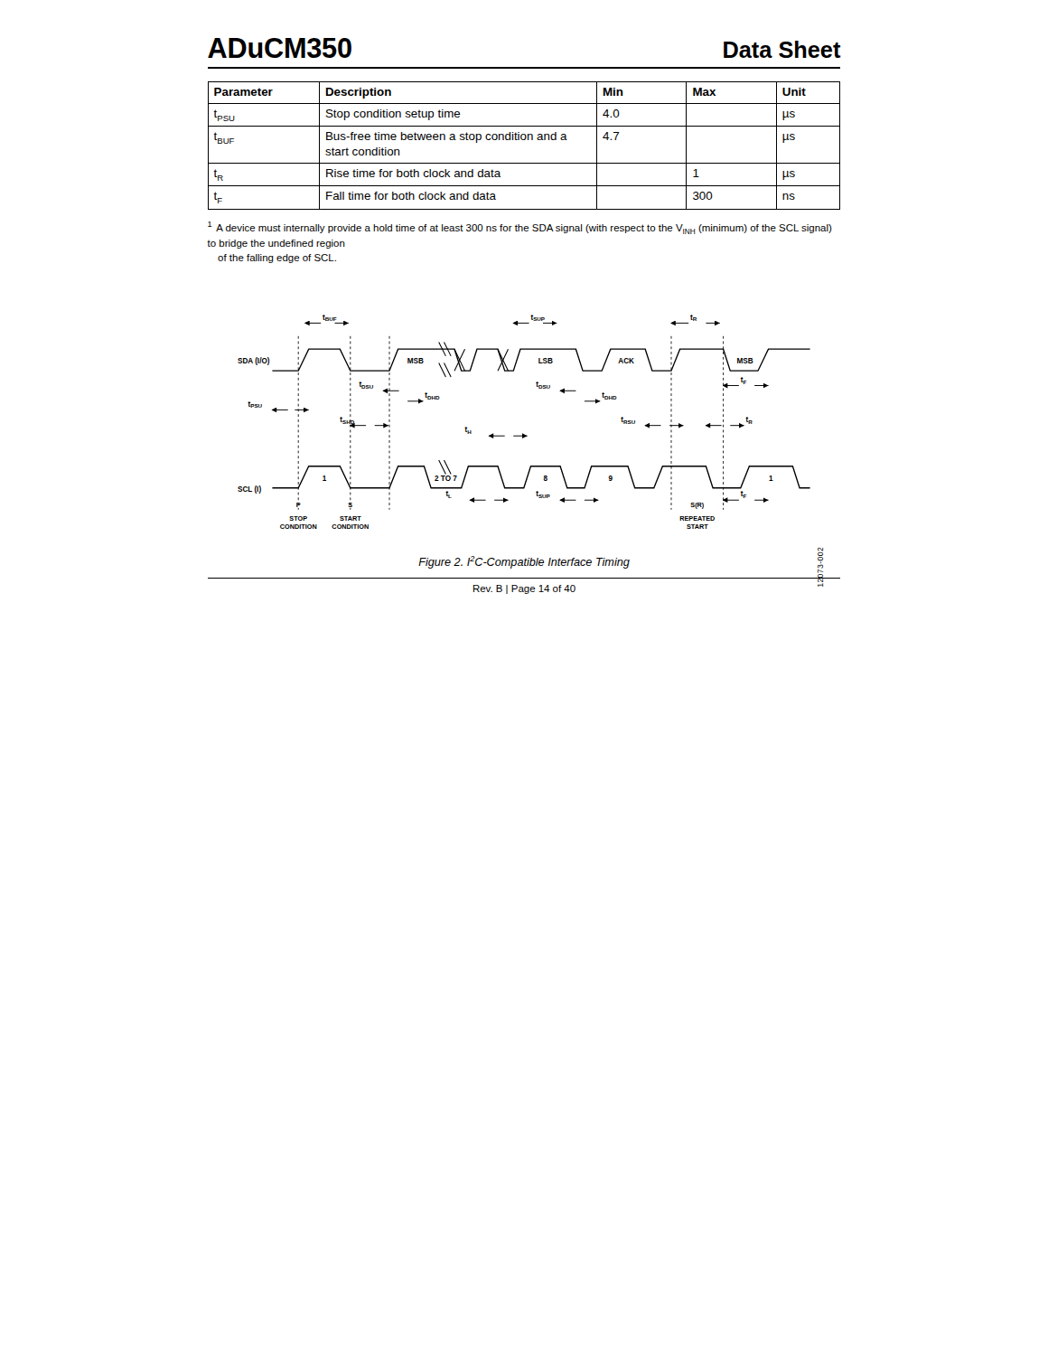ADuCM350
Data Sheet
| Parameter | Description | Min | Max | Unit |
| --- | --- | --- | --- | --- |
| t PSU | Stop condition setup time | 4.0 | | µs |
| t BUF | Bus-free time between a stop condition and a start condition | 4.7 | | µs |
| t R | Rise time for both clock and data | | 1 | µs |
| t F | Fall time for both clock and data | | 300 | ns |
1 A device must internally provide a hold time of at least 300 ns for the SDA signal (with respect to the VINH (minimum) of the SCL signal) to bridge the undefined region of the falling edge of SCL.
MSB LSB ACK MSB 1 2 TO 7 8 9 1 SDA (I/O) SCL (I) P S STOP CONDITION START CONDITION S(R) REPEATED START tBUF tSUP tR tF tDSU tDHD tDSU tDHD tPSU tSHD tRSU tR tH tL tSUP tF
12073-002
Figure 2. I2C-Compatible Interface Timing
Rev. B | Page 14 of 40